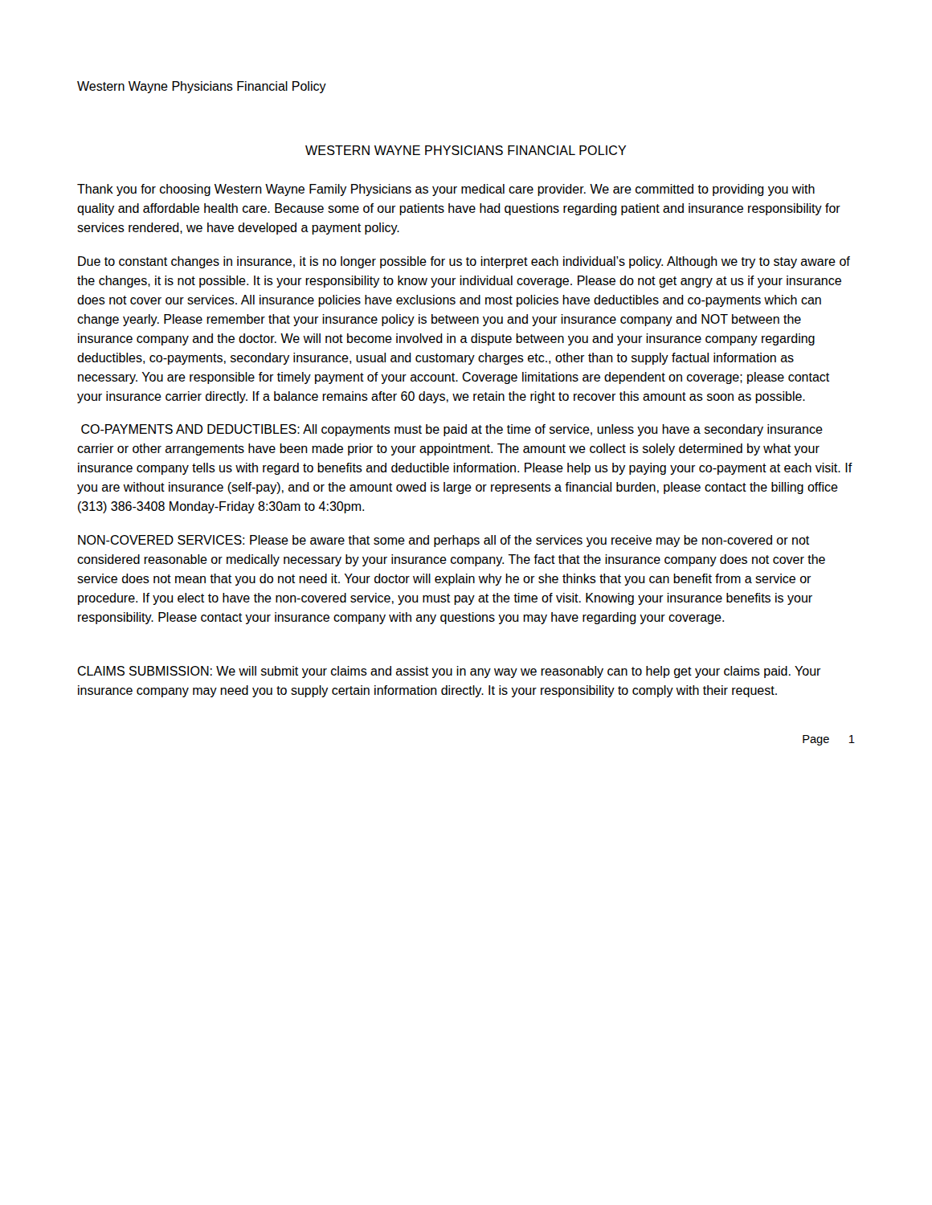Western Wayne Physicians Financial Policy
WESTERN WAYNE PHYSICIANS FINANCIAL POLICY
Thank you for choosing Western Wayne Family Physicians as your medical care provider. We are committed to providing you with quality and affordable health care. Because some of our patients have had questions regarding patient and insurance responsibility for services rendered, we have developed a payment policy.
Due to constant changes in insurance, it is no longer possible for us to interpret each individual’s policy. Although we try to stay aware of the changes, it is not possible. It is your responsibility to know your individual coverage. Please do not get angry at us if your insurance does not cover our services. All insurance policies have exclusions and most policies have deductibles and co-payments which can change yearly. Please remember that your insurance policy is between you and your insurance company and NOT between the insurance company and the doctor. We will not become involved in a dispute between you and your insurance company regarding deductibles, co-payments, secondary insurance, usual and customary charges etc., other than to supply factual information as necessary. You are responsible for timely payment of your account. Coverage limitations are dependent on coverage; please contact your insurance carrier directly. If a balance remains after 60 days, we retain the right to recover this amount as soon as possible.
CO-PAYMENTS AND DEDUCTIBLES: All copayments must be paid at the time of service, unless you have a secondary insurance carrier or other arrangements have been made prior to your appointment. The amount we collect is solely determined by what your insurance company tells us with regard to benefits and deductible information. Please help us by paying your co-payment at each visit. If you are without insurance (self-pay), and or the amount owed is large or represents a financial burden, please contact the billing office (313) 386-3408 Monday-Friday 8:30am to 4:30pm.
NON-COVERED SERVICES: Please be aware that some and perhaps all of the services you receive may be non-covered or not considered reasonable or medically necessary by your insurance company. The fact that the insurance company does not cover the service does not mean that you do not need it. Your doctor will explain why he or she thinks that you can benefit from a service or procedure. If you elect to have the non-covered service, you must pay at the time of visit. Knowing your insurance benefits is your responsibility. Please contact your insurance company with any questions you may have regarding your coverage.
CLAIMS SUBMISSION: We will submit your claims and assist you in any way we reasonably can to help get your claims paid. Your insurance company may need you to supply certain information directly. It is your responsibility to comply with their request.
Page1